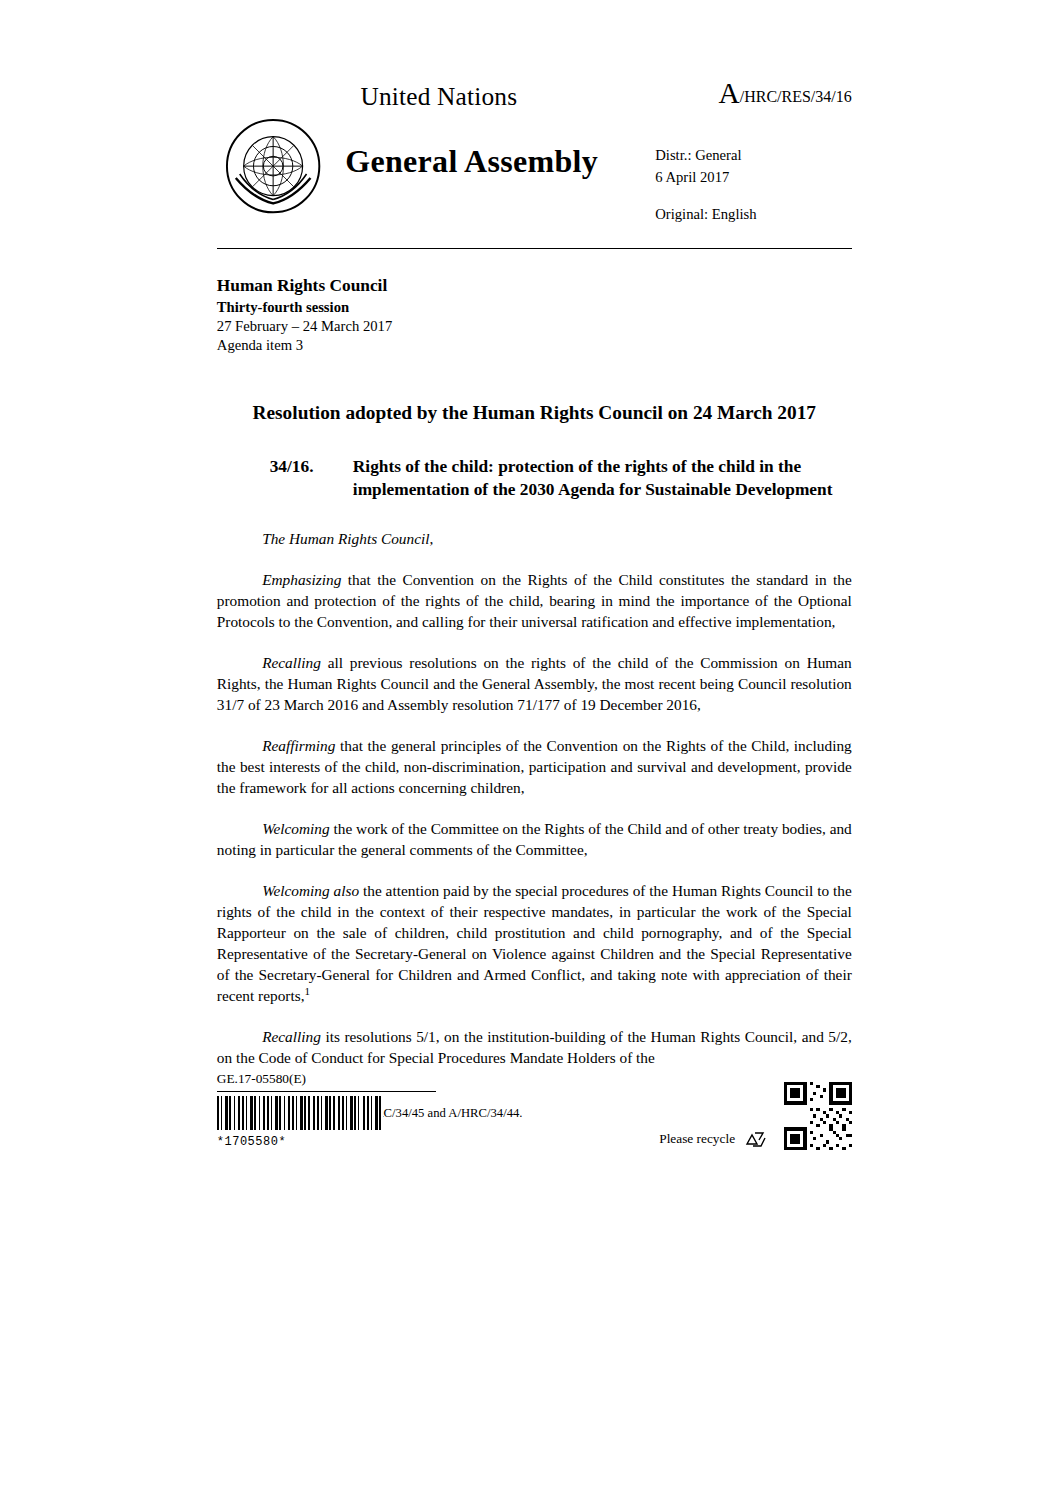United Nations
A/HRC/RES/34/16
General Assembly
Distr.: General
6 April 2017
Original: English
Human Rights Council
Thirty-fourth session
27 February – 24 March 2017
Agenda item 3
Resolution adopted by the Human Rights Council on 24 March 2017
34/16.
Rights of the child: protection of the rights of the child in the implementation of the 2030 Agenda for Sustainable Development
The Human Rights Council,
Emphasizing that the Convention on the Rights of the Child constitutes the standard in the promotion and protection of the rights of the child, bearing in mind the importance of the Optional Protocols to the Convention, and calling for their universal ratification and effective implementation,
Recalling all previous resolutions on the rights of the child of the Commission on Human Rights, the Human Rights Council and the General Assembly, the most recent being Council resolution 31/7 of 23 March 2016 and Assembly resolution 71/177 of 19 December 2016,
Reaffirming that the general principles of the Convention on the Rights of the Child, including the best interests of the child, non-discrimination, participation and survival and development, provide the framework for all actions concerning children,
Welcoming the work of the Committee on the Rights of the Child and of other treaty bodies, and noting in particular the general comments of the Committee,
Welcoming also the attention paid by the special procedures of the Human Rights Council to the rights of the child in the context of their respective mandates, in particular the work of the Special Rapporteur on the sale of children, child prostitution and child pornography, and of the Special Representative of the Secretary-General on Violence against Children and the Special Representative of the Secretary-General for Children and Armed Conflict, and taking note with appreciation of their recent reports,1
Recalling its resolutions 5/1, on the institution-building of the Human Rights Council, and 5/2, on the Code of Conduct for Special Procedures Mandate Holders of the
1 A/HRC/34/55, A/HRC/34/45 and A/HRC/34/44.
GE.17-05580(E)
*1705580*
Please recycle